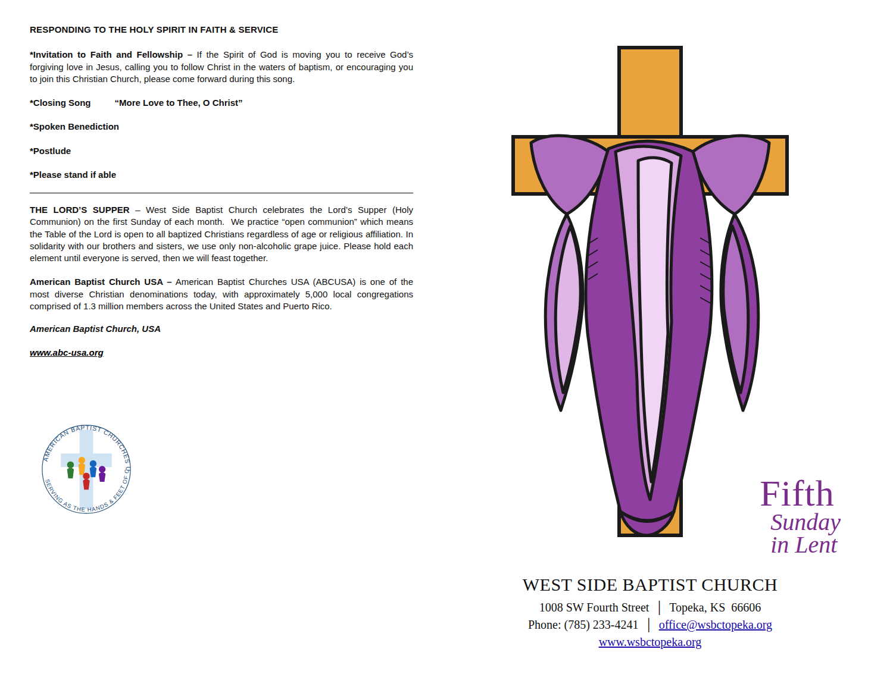RESPONDING TO THE HOLY SPIRIT IN FAITH & SERVICE
*Invitation to Faith and Fellowship – If the Spirit of God is moving you to receive God’s forgiving love in Jesus, calling you to follow Christ in the waters of baptism, or encouraging you to join this Christian Church, please come forward during this song.
*Closing Song“More Love to Thee, O Christ”
*Spoken Benediction
*Postlude
*Please stand if able
THE LORD’S SUPPER – West Side Baptist Church celebrates the Lord’s Supper (Holy Communion) on the first Sunday of each month. We practice “open communion” which means the Table of the Lord is open to all baptized Christians regardless of age or religious affiliation. In solidarity with our brothers and sisters, we use only non-alcoholic grape juice. Please hold each element until everyone is served, then we will feast together.
American Baptist Church USA – American Baptist Churches USA (ABCUSA) is one of the most diverse Christian denominations today, with approximately 5,000 local congregations comprised of 1.3 million members across the United States and Puerto Rico.
American Baptist Church, USA
www.abc-usa.org
AMERICAN BAPTIST CHURCHES USA SERVING AS THE HANDS & FEET OF CHRIST
Fifth Sunday in Lent
WEST SIDE BAPTIST CHURCH
1008 SW Fourth Street │ Topeka, KS 66606
Phone: (785) 233-4241 │ office@wsbctopeka.org
www.wsbctopeka.org